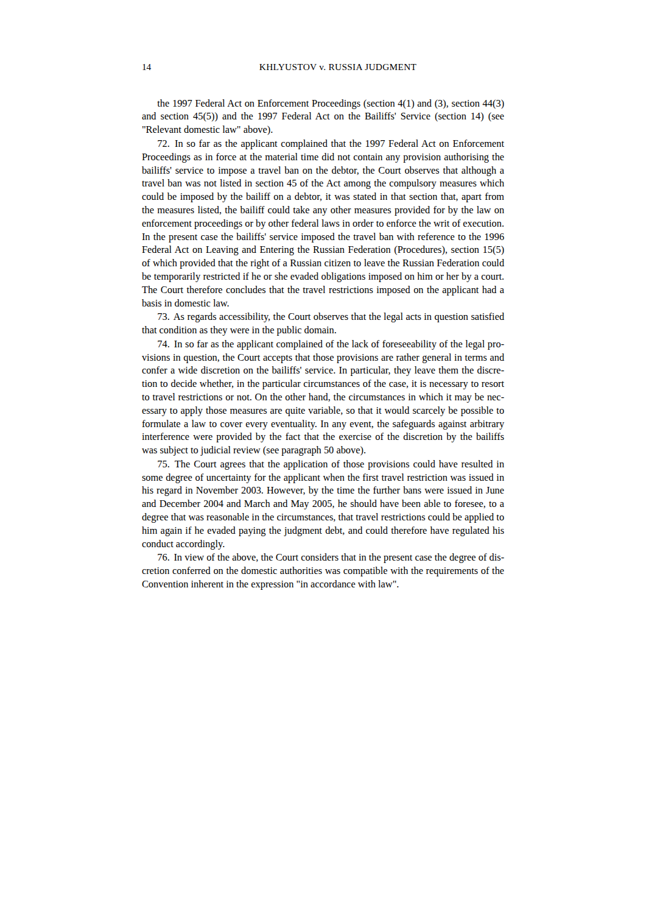14 KHLYUSTOV v. RUSSIA JUDGMENT
the 1997 Federal Act on Enforcement Proceedings (section 4(1) and (3), section 44(3) and section 45(5)) and the 1997 Federal Act on the Bailiffs' Service (section 14) (see "Relevant domestic law" above).
72. In so far as the applicant complained that the 1997 Federal Act on Enforcement Proceedings as in force at the material time did not contain any provision authorising the bailiffs' service to impose a travel ban on the debtor, the Court observes that although a travel ban was not listed in section 45 of the Act among the compulsory measures which could be imposed by the bailiff on a debtor, it was stated in that section that, apart from the measures listed, the bailiff could take any other measures provided for by the law on enforcement proceedings or by other federal laws in order to enforce the writ of execution. In the present case the bailiffs' service imposed the travel ban with reference to the 1996 Federal Act on Leaving and Entering the Russian Federation (Procedures), section 15(5) of which provided that the right of a Russian citizen to leave the Russian Federation could be temporarily restricted if he or she evaded obligations imposed on him or her by a court. The Court therefore concludes that the travel restrictions imposed on the applicant had a basis in domestic law.
73. As regards accessibility, the Court observes that the legal acts in question satisfied that condition as they were in the public domain.
74. In so far as the applicant complained of the lack of foreseeability of the legal provisions in question, the Court accepts that those provisions are rather general in terms and confer a wide discretion on the bailiffs' service. In particular, they leave them the discretion to decide whether, in the particular circumstances of the case, it is necessary to resort to travel restrictions or not. On the other hand, the circumstances in which it may be necessary to apply those measures are quite variable, so that it would scarcely be possible to formulate a law to cover every eventuality. In any event, the safeguards against arbitrary interference were provided by the fact that the exercise of the discretion by the bailiffs was subject to judicial review (see paragraph 50 above).
75. The Court agrees that the application of those provisions could have resulted in some degree of uncertainty for the applicant when the first travel restriction was issued in his regard in November 2003. However, by the time the further bans were issued in June and December 2004 and March and May 2005, he should have been able to foresee, to a degree that was reasonable in the circumstances, that travel restrictions could be applied to him again if he evaded paying the judgment debt, and could therefore have regulated his conduct accordingly.
76. In view of the above, the Court considers that in the present case the degree of discretion conferred on the domestic authorities was compatible with the requirements of the Convention inherent in the expression "in accordance with law".